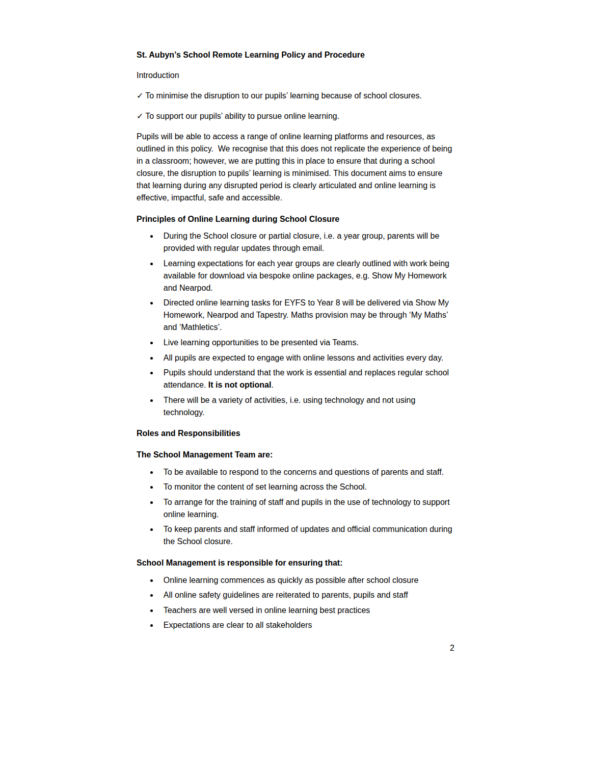St. Aubyn’s School Remote Learning Policy and Procedure
Introduction
✓ To minimise the disruption to our pupils’ learning because of school closures.
✓ To support our pupils’ ability to pursue online learning.
Pupils will be able to access a range of online learning platforms and resources, as outlined in this policy. We recognise that this does not replicate the experience of being in a classroom; however, we are putting this in place to ensure that during a school closure, the disruption to pupils’ learning is minimised. This document aims to ensure that learning during any disrupted period is clearly articulated and online learning is effective, impactful, safe and accessible.
Principles of Online Learning during School Closure
During the School closure or partial closure, i.e. a year group, parents will be provided with regular updates through email.
Learning expectations for each year groups are clearly outlined with work being available for download via bespoke online packages, e.g. Show My Homework and Nearpod.
Directed online learning tasks for EYFS to Year 8 will be delivered via Show My Homework, Nearpod and Tapestry. Maths provision may be through ‘My Maths’ and ‘Mathletics’.
Live learning opportunities to be presented via Teams.
All pupils are expected to engage with online lessons and activities every day.
Pupils should understand that the work is essential and replaces regular school attendance. It is not optional.
There will be a variety of activities, i.e. using technology and not using technology.
Roles and Responsibilities
The School Management Team are:
To be available to respond to the concerns and questions of parents and staff.
To monitor the content of set learning across the School.
To arrange for the training of staff and pupils in the use of technology to support online learning.
To keep parents and staff informed of updates and official communication during the School closure.
School Management is responsible for ensuring that:
Online learning commences as quickly as possible after school closure
All online safety guidelines are reiterated to parents, pupils and staff
Teachers are well versed in online learning best practices
Expectations are clear to all stakeholders
2